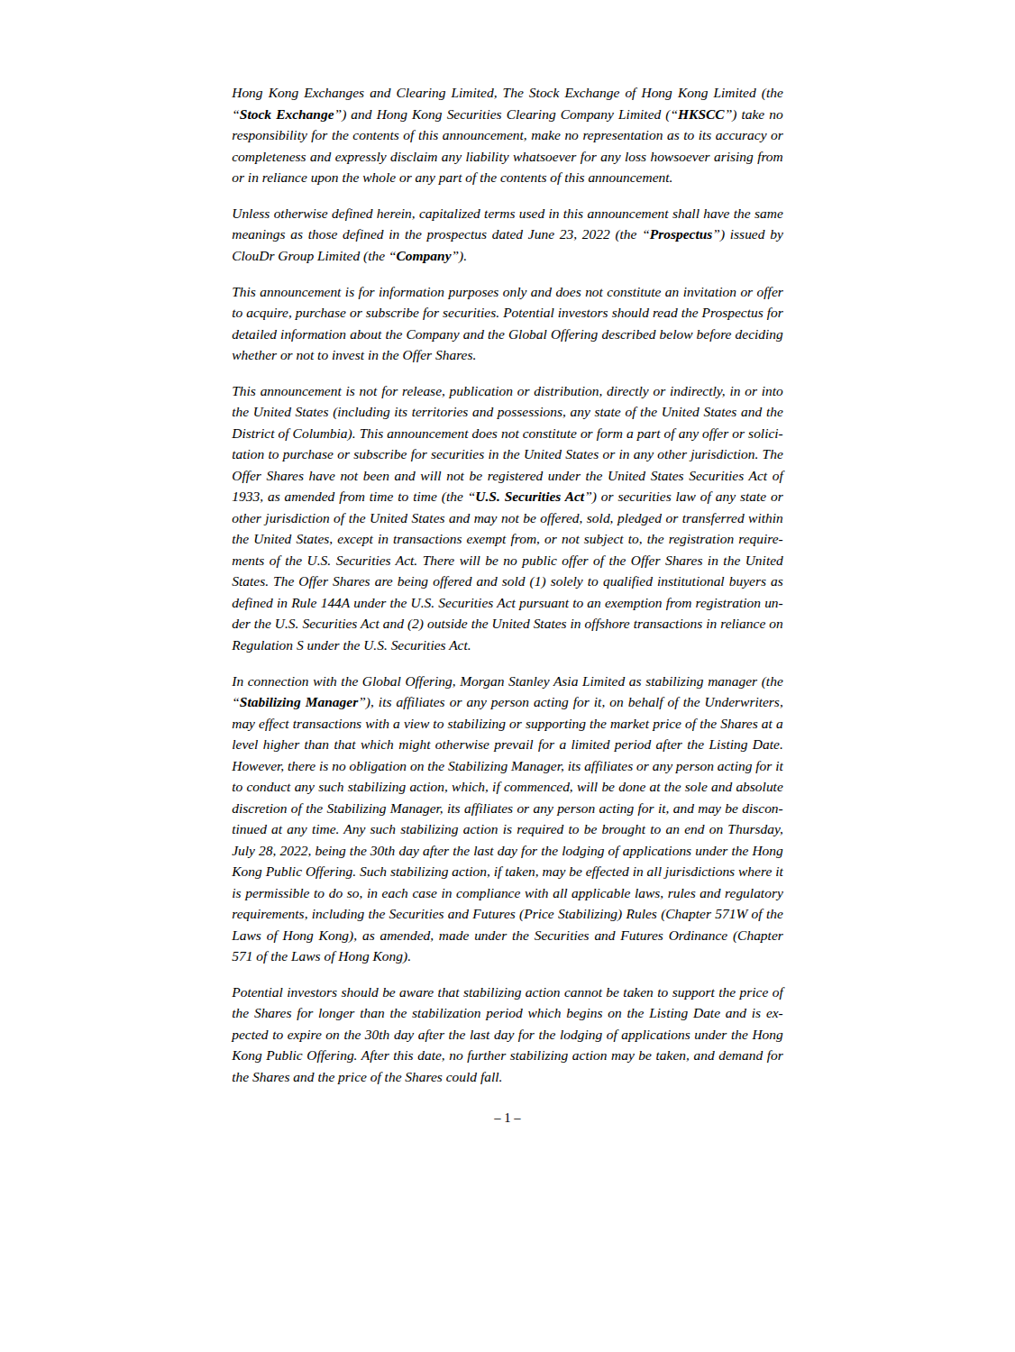Hong Kong Exchanges and Clearing Limited, The Stock Exchange of Hong Kong Limited (the “Stock Exchange”) and Hong Kong Securities Clearing Company Limited (“HKSCC”) take no responsibility for the contents of this announcement, make no representation as to its accuracy or completeness and expressly disclaim any liability whatsoever for any loss howsoever arising from or in reliance upon the whole or any part of the contents of this announcement.
Unless otherwise defined herein, capitalized terms used in this announcement shall have the same meanings as those defined in the prospectus dated June 23, 2022 (the “Prospectus”) issued by ClouDr Group Limited (the “Company”).
This announcement is for information purposes only and does not constitute an invitation or offer to acquire, purchase or subscribe for securities. Potential investors should read the Prospectus for detailed information about the Company and the Global Offering described below before deciding whether or not to invest in the Offer Shares.
This announcement is not for release, publication or distribution, directly or indirectly, in or into the United States (including its territories and possessions, any state of the United States and the District of Columbia). This announcement does not constitute or form a part of any offer or solicitation to purchase or subscribe for securities in the United States or in any other jurisdiction. The Offer Shares have not been and will not be registered under the United States Securities Act of 1933, as amended from time to time (the “U.S. Securities Act”) or securities law of any state or other jurisdiction of the United States and may not be offered, sold, pledged or transferred within the United States, except in transactions exempt from, or not subject to, the registration requirements of the U.S. Securities Act. There will be no public offer of the Offer Shares in the United States. The Offer Shares are being offered and sold (1) solely to qualified institutional buyers as defined in Rule 144A under the U.S. Securities Act pursuant to an exemption from registration under the U.S. Securities Act and (2) outside the United States in offshore transactions in reliance on Regulation S under the U.S. Securities Act.
In connection with the Global Offering, Morgan Stanley Asia Limited as stabilizing manager (the “Stabilizing Manager”), its affiliates or any person acting for it, on behalf of the Underwriters, may effect transactions with a view to stabilizing or supporting the market price of the Shares at a level higher than that which might otherwise prevail for a limited period after the Listing Date. However, there is no obligation on the Stabilizing Manager, its affiliates or any person acting for it to conduct any such stabilizing action, which, if commenced, will be done at the sole and absolute discretion of the Stabilizing Manager, its affiliates or any person acting for it, and may be discontinued at any time. Any such stabilizing action is required to be brought to an end on Thursday, July 28, 2022, being the 30th day after the last day for the lodging of applications under the Hong Kong Public Offering. Such stabilizing action, if taken, may be effected in all jurisdictions where it is permissible to do so, in each case in compliance with all applicable laws, rules and regulatory requirements, including the Securities and Futures (Price Stabilizing) Rules (Chapter 571W of the Laws of Hong Kong), as amended, made under the Securities and Futures Ordinance (Chapter 571 of the Laws of Hong Kong).
Potential investors should be aware that stabilizing action cannot be taken to support the price of the Shares for longer than the stabilization period which begins on the Listing Date and is expected to expire on the 30th day after the last day for the lodging of applications under the Hong Kong Public Offering. After this date, no further stabilizing action may be taken, and demand for the Shares and the price of the Shares could fall.
– 1 –